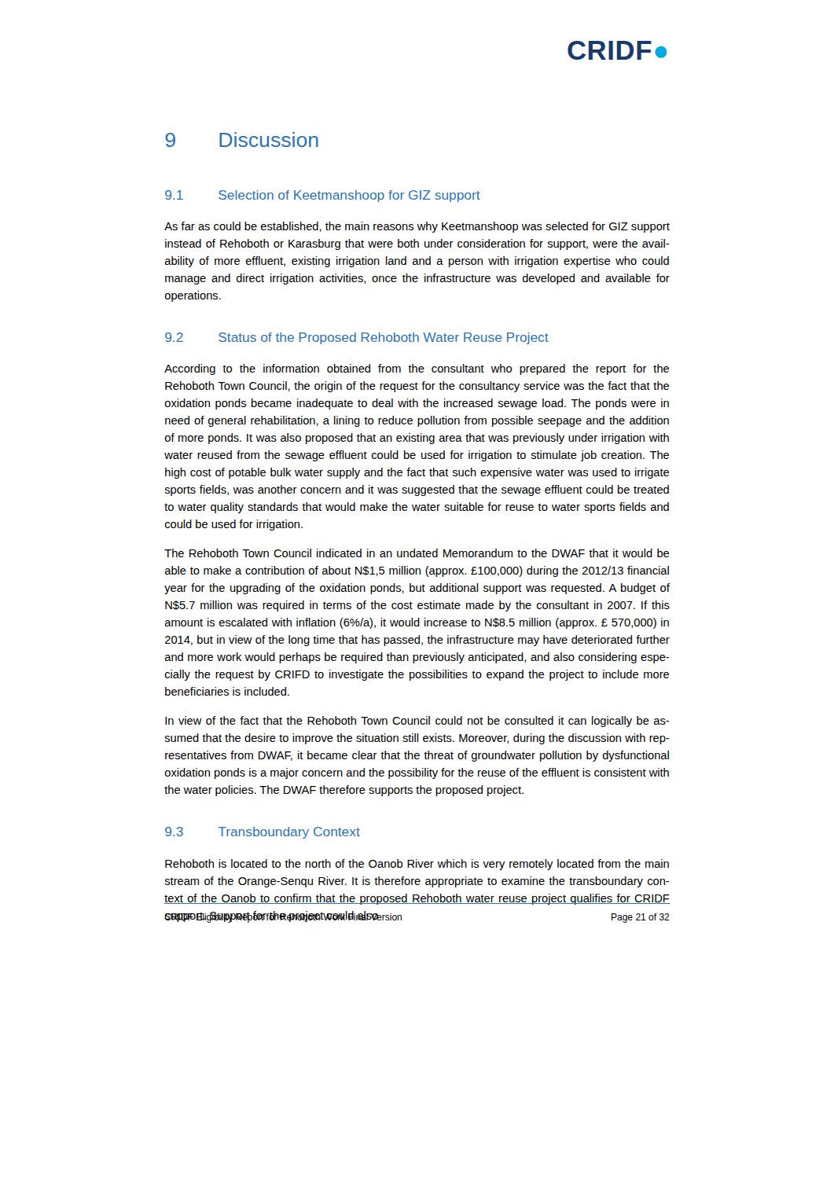CRIDF●
9 Discussion
9.1 Selection of Keetmanshoop for GIZ support
As far as could be established, the main reasons why Keetmanshoop was selected for GIZ support instead of Rehoboth or Karasburg that were both under consideration for support, were the availability of more effluent, existing irrigation land and a person with irrigation expertise who could manage and direct irrigation activities, once the infrastructure was developed and available for operations.
9.2 Status of the Proposed Rehoboth Water Reuse Project
According to the information obtained from the consultant who prepared the report for the Rehoboth Town Council, the origin of the request for the consultancy service was the fact that the oxidation ponds became inadequate to deal with the increased sewage load. The ponds were in need of general rehabilitation, a lining to reduce pollution from possible seepage and the addition of more ponds. It was also proposed that an existing area that was previously under irrigation with water reused from the sewage effluent could be used for irrigation to stimulate job creation. The high cost of potable bulk water supply and the fact that such expensive water was used to irrigate sports fields, was another concern and it was suggested that the sewage effluent could be treated to water quality standards that would make the water suitable for reuse to water sports fields and could be used for irrigation.
The Rehoboth Town Council indicated in an undated Memorandum to the DWAF that it would be able to make a contribution of about N$1,5 million (approx. £100,000) during the 2012/13 financial year for the upgrading of the oxidation ponds, but additional support was requested. A budget of N$5.7 million was required in terms of the cost estimate made by the consultant in 2007. If this amount is escalated with inflation (6%/a), it would increase to N$8.5 million (approx. £ 570,000) in 2014, but in view of the long time that has passed, the infrastructure may have deteriorated further and more work would perhaps be required than previously anticipated, and also considering especially the request by CRIFD to investigate the possibilities to expand the project to include more beneficiaries is included.
In view of the fact that the Rehoboth Town Council could not be consulted it can logically be assumed that the desire to improve the situation still exists. Moreover, during the discussion with representatives from DWAF, it became clear that the threat of groundwater pollution by dysfunctional oxidation ponds is a major concern and the possibility for the reuse of the effluent is consistent with the water policies. The DWAF therefore supports the proposed project.
9.3 Transboundary Context
Rehoboth is located to the north of the Oanob River which is very remotely located from the main stream of the Orange-Senqu River. It is therefore appropriate to examine the transboundary context of the Oanob to confirm that the proposed Rehoboth water reuse project qualifies for CRIDF support. Support for the project could also
CRIDF Eligibility Report for Rehoboth Work Final Version Page 21 of 32